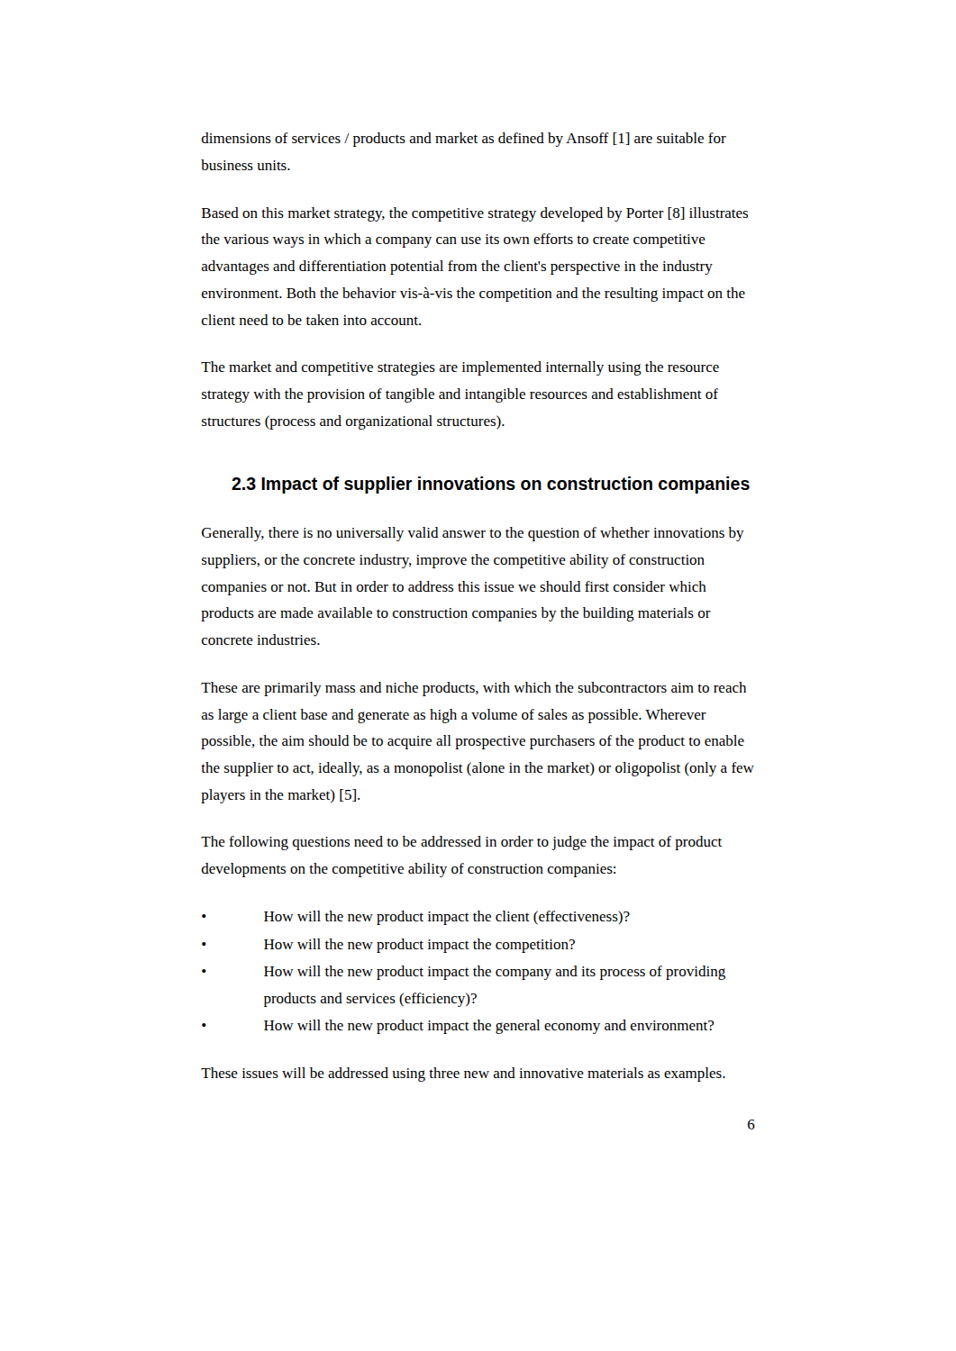dimensions of services / products and market as defined by Ansoff [1] are suitable for business units.
Based on this market strategy, the competitive strategy developed by Porter [8] illustrates the various ways in which a company can use its own efforts to create competitive advantages and differentiation potential from the client's perspective in the industry environment. Both the behavior vis-à-vis the competition and the resulting impact on the client need to be taken into account.
The market and competitive strategies are implemented internally using the resource strategy with the provision of tangible and intangible resources and establishment of structures (process and organizational structures).
2.3 Impact of supplier innovations on construction companies
Generally, there is no universally valid answer to the question of whether innovations by suppliers, or the concrete industry, improve the competitive ability of construction companies or not. But in order to address this issue we should first consider which products are made available to construction companies by the building materials or concrete industries.
These are primarily mass and niche products, with which the subcontractors aim to reach as large a client base and generate as high a volume of sales as possible. Wherever possible, the aim should be to acquire all prospective purchasers of the product to enable the supplier to act, ideally, as a monopolist (alone in the market) or oligopolist (only a few players in the market) [5].
The following questions need to be addressed in order to judge the impact of product developments on the competitive ability of construction companies:
How will the new product impact the client (effectiveness)?
How will the new product impact the competition?
How will the new product impact the company and its process of providing products and services (efficiency)?
How will the new product impact the general economy and environment?
These issues will be addressed using three new and innovative materials as examples.
6